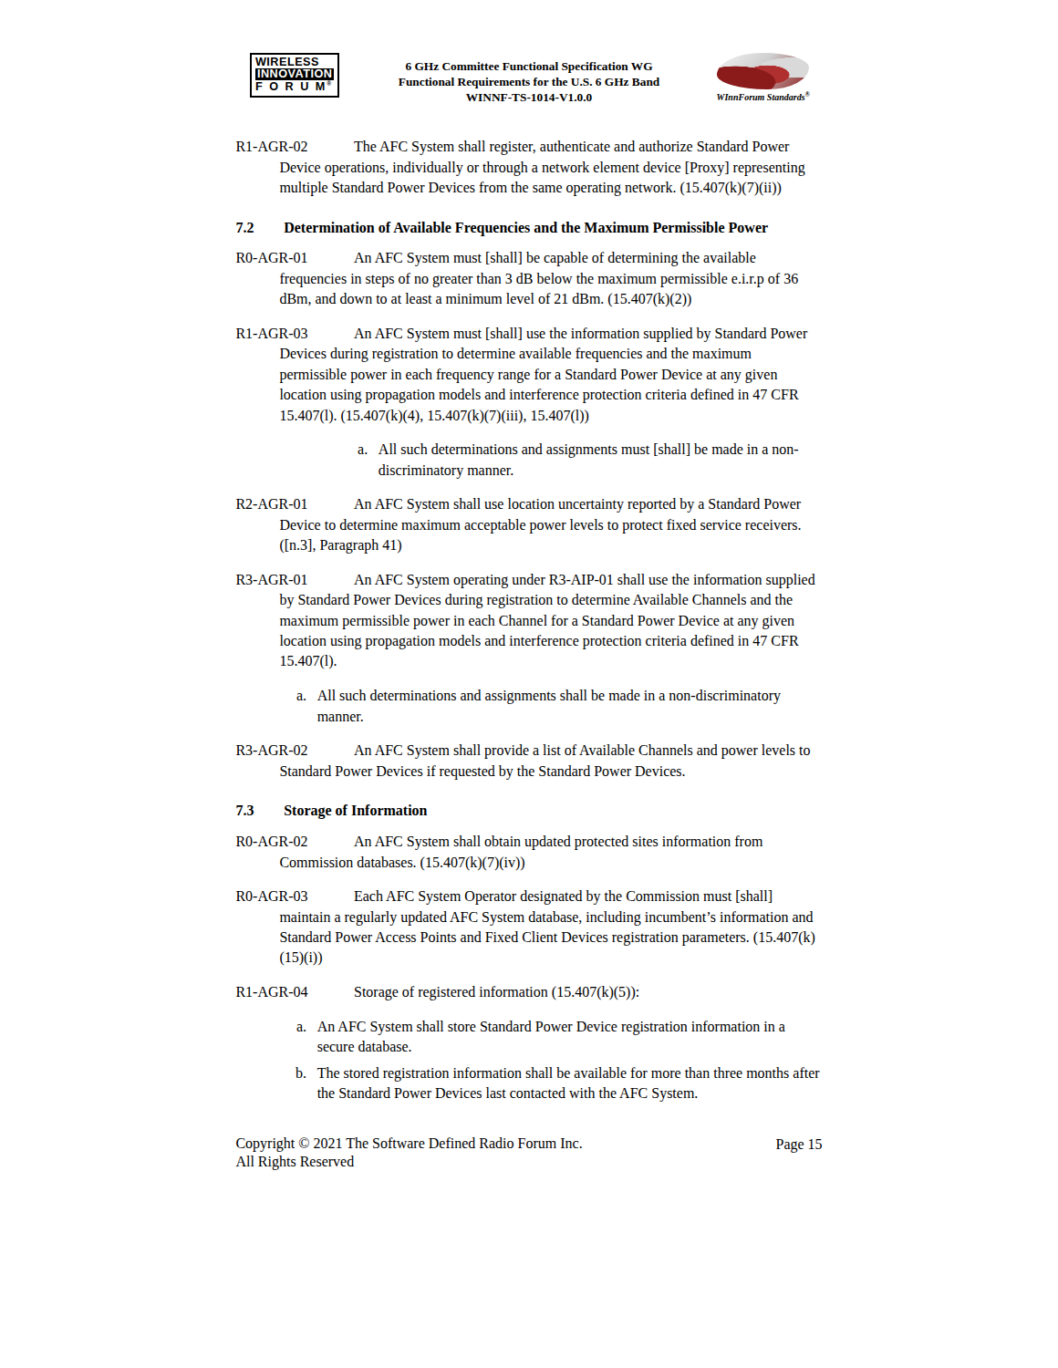WIRELESS INNOVATION F O R U M®
6 GHz Committee Functional Specification WG
Functional Requirements for the U.S. 6 GHz Band
WINNF-TS-1014-V1.0.0
WInnForum Standards®
R1-AGR-02 The AFC System shall register, authenticate and authorize Standard Power Device operations, individually or through a network element device [Proxy] representing multiple Standard Power Devices from the same operating network. (15.407(k)(7)(ii))
7.2 Determination of Available Frequencies and the Maximum Permissible Power
R0-AGR-01 An AFC System must [shall] be capable of determining the available frequencies in steps of no greater than 3 dB below the maximum permissible e.i.r.p of 36 dBm, and down to at least a minimum level of 21 dBm. (15.407(k)(2))
R1-AGR-03 An AFC System must [shall] use the information supplied by Standard Power Devices during registration to determine available frequencies and the maximum permissible power in each frequency range for a Standard Power Device at any given location using propagation models and interference protection criteria defined in 47 CFR 15.407(l). (15.407(k)(4), 15.407(k)(7)(iii), 15.407(l))
All such determinations and assignments must [shall] be made in a non-discriminatory manner.
R2-AGR-01 An AFC System shall use location uncertainty reported by a Standard Power Device to determine maximum acceptable power levels to protect fixed service receivers. ([n.3], Paragraph 41)
R3-AGR-01 An AFC System operating under R3-AIP-01 shall use the information supplied by Standard Power Devices during registration to determine Available Channels and the maximum permissible power in each Channel for a Standard Power Device at any given location using propagation models and interference protection criteria defined in 47 CFR 15.407(l).
All such determinations and assignments shall be made in a non-discriminatory manner.
R3-AGR-02 An AFC System shall provide a list of Available Channels and power levels to Standard Power Devices if requested by the Standard Power Devices.
7.3 Storage of Information
R0-AGR-02 An AFC System shall obtain updated protected sites information from Commission databases. (15.407(k)(7)(iv))
R0-AGR-03 Each AFC System Operator designated by the Commission must [shall] maintain a regularly updated AFC System database, including incumbent’s information and Standard Power Access Points and Fixed Client Devices registration parameters. (15.407(k)(15)(i))
R1-AGR-04 Storage of registered information (15.407(k)(5)):
An AFC System shall store Standard Power Device registration information in a secure database.
The stored registration information shall be available for more than three months after the Standard Power Devices last contacted with the AFC System.
Copyright © 2021 The Software Defined Radio Forum Inc.
All Rights Reserved
Page 15